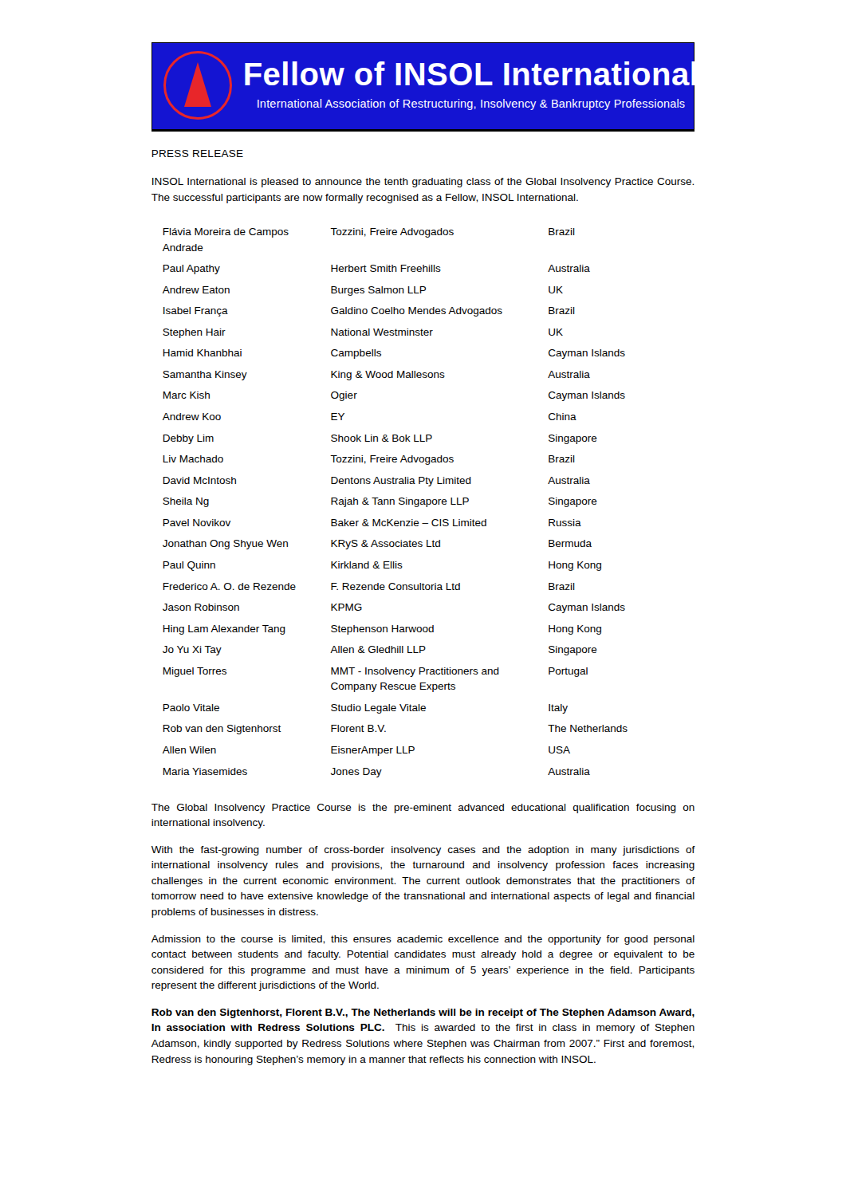Fellow of INSOL International
International Association of Restructuring, Insolvency & Bankruptcy Professionals
PRESS RELEASE
INSOL International is pleased to announce the tenth graduating class of the Global Insolvency Practice Course. The successful participants are now formally recognised as a Fellow, INSOL International.
| Flávia Moreira de Campos Andrade | Tozzini, Freire Advogados | Brazil |
| Paul Apathy | Herbert Smith Freehills | Australia |
| Andrew Eaton | Burges Salmon LLP | UK |
| Isabel França | Galdino Coelho Mendes Advogados | Brazil |
| Stephen Hair | National Westminster | UK |
| Hamid Khanbhai | Campbells | Cayman Islands |
| Samantha Kinsey | King & Wood Mallesons | Australia |
| Marc Kish | Ogier | Cayman Islands |
| Andrew Koo | EY | China |
| Debby Lim | Shook Lin & Bok LLP | Singapore |
| Liv Machado | Tozzini, Freire Advogados | Brazil |
| David McIntosh | Dentons Australia Pty Limited | Australia |
| Sheila Ng | Rajah & Tann Singapore LLP | Singapore |
| Pavel Novikov | Baker & McKenzie – CIS Limited | Russia |
| Jonathan Ong Shyue Wen | KRyS & Associates Ltd | Bermuda |
| Paul Quinn | Kirkland & Ellis | Hong Kong |
| Frederico A. O. de Rezende | F. Rezende Consultoria Ltd | Brazil |
| Jason Robinson | KPMG | Cayman Islands |
| Hing Lam Alexander Tang | Stephenson Harwood | Hong Kong |
| Jo Yu Xi Tay | Allen & Gledhill LLP | Singapore |
| Miguel Torres | MMT - Insolvency Practitioners and Company Rescue Experts | Portugal |
| Paolo Vitale | Studio Legale Vitale | Italy |
| Rob van den Sigtenhorst | Florent B.V. | The Netherlands |
| Allen Wilen | EisnerAmper LLP | USA |
| Maria Yiasemides | Jones Day | Australia |
The Global Insolvency Practice Course is the pre-eminent advanced educational qualification focusing on international insolvency.
With the fast-growing number of cross-border insolvency cases and the adoption in many jurisdictions of international insolvency rules and provisions, the turnaround and insolvency profession faces increasing challenges in the current economic environment. The current outlook demonstrates that the practitioners of tomorrow need to have extensive knowledge of the transnational and international aspects of legal and financial problems of businesses in distress.
Admission to the course is limited, this ensures academic excellence and the opportunity for good personal contact between students and faculty. Potential candidates must already hold a degree or equivalent to be considered for this programme and must have a minimum of 5 years’ experience in the field. Participants represent the different jurisdictions of the World.
Rob van den Sigtenhorst, Florent B.V., The Netherlands will be in receipt of The Stephen Adamson Award, In association with Redress Solutions PLC. This is awarded to the first in class in memory of Stephen Adamson, kindly supported by Redress Solutions where Stephen was Chairman from 2007.” First and foremost, Redress is honouring Stephen’s memory in a manner that reflects his connection with INSOL.